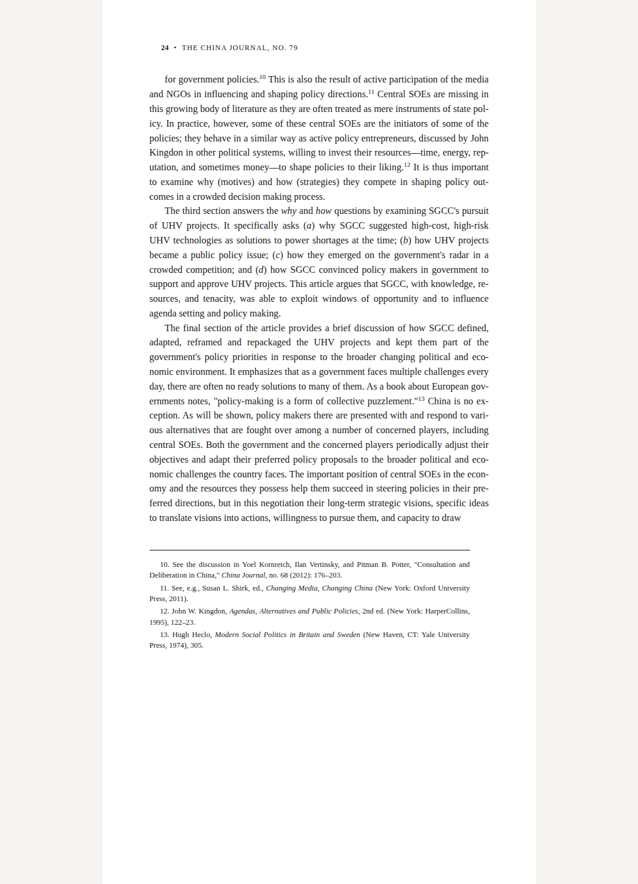24 • The China Journal, No. 79
for government policies.10 This is also the result of active participation of the media and NGOs in influencing and shaping policy directions.11 Central SOEs are missing in this growing body of literature as they are often treated as mere instruments of state policy. In practice, however, some of these central SOEs are the initiators of some of the policies; they behave in a similar way as active policy entrepreneurs, discussed by John Kingdon in other political systems, willing to invest their resources—time, energy, reputation, and sometimes money—to shape policies to their liking.12 It is thus important to examine why (motives) and how (strategies) they compete in shaping policy outcomes in a crowded decision making process.
The third section answers the why and how questions by examining SGCC's pursuit of UHV projects. It specifically asks (a) why SGCC suggested high-cost, high-risk UHV technologies as solutions to power shortages at the time; (b) how UHV projects became a public policy issue; (c) how they emerged on the government's radar in a crowded competition; and (d) how SGCC convinced policy makers in government to support and approve UHV projects. This article argues that SGCC, with knowledge, resources, and tenacity, was able to exploit windows of opportunity and to influence agenda setting and policy making.
The final section of the article provides a brief discussion of how SGCC defined, adapted, reframed and repackaged the UHV projects and kept them part of the government's policy priorities in response to the broader changing political and economic environment. It emphasizes that as a government faces multiple challenges every day, there are often no ready solutions to many of them. As a book about European governments notes, "policy-making is a form of collective puzzlement."13 China is no exception. As will be shown, policy makers there are presented with and respond to various alternatives that are fought over among a number of concerned players, including central SOEs. Both the government and the concerned players periodically adjust their objectives and adapt their preferred policy proposals to the broader political and economic challenges the country faces. The important position of central SOEs in the economy and the resources they possess help them succeed in steering policies in their preferred directions, but in this negotiation their long-term strategic visions, specific ideas to translate visions into actions, willingness to pursue them, and capacity to draw
10. See the discussion in Yoel Kornreich, Ilan Vertinsky, and Pitman B. Potter, "Consultation and Deliberation in China," China Journal, no. 68 (2012): 176–203.
11. See, e.g., Susan L. Shirk, ed., Changing Media, Changing China (New York: Oxford University Press, 2011).
12. John W. Kingdon, Agendas, Alternatives and Public Policies, 2nd ed. (New York: HarperCollins, 1995), 122–23.
13. Hugh Heclo, Modern Social Politics in Britain and Sweden (New Haven, CT: Yale University Press, 1974), 305.